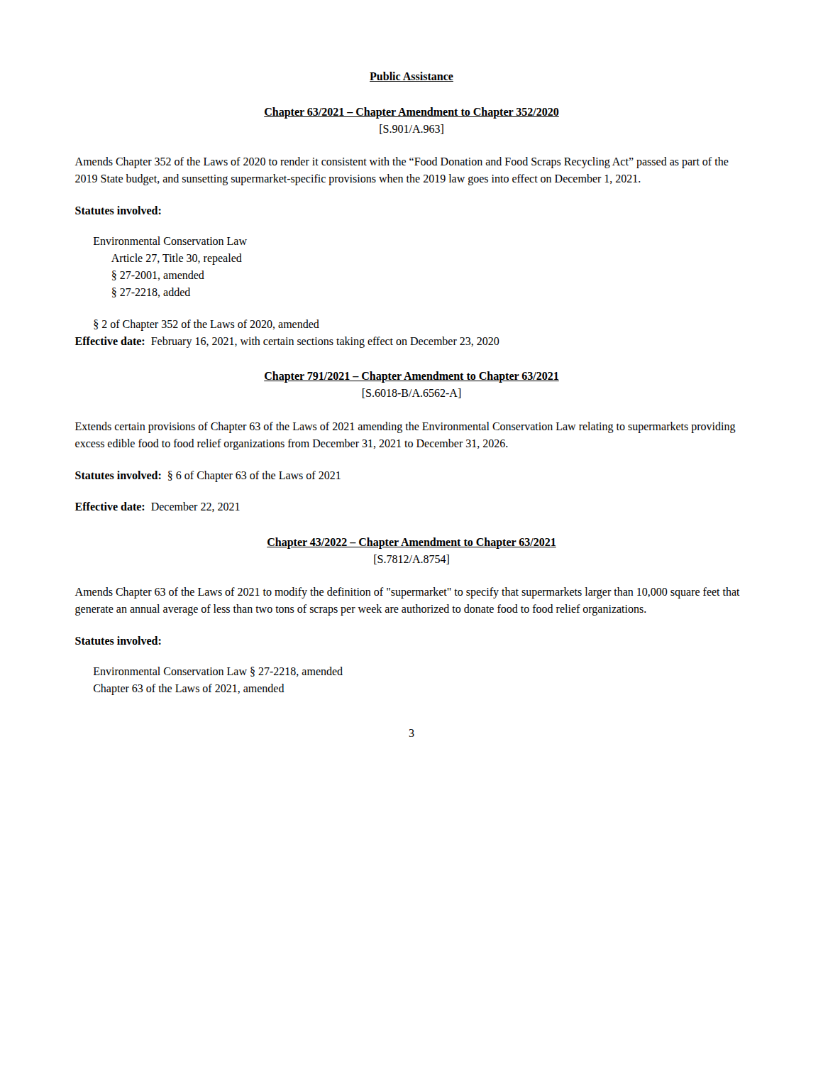Public Assistance
Chapter 63/2021 – Chapter Amendment to Chapter 352/2020
[S.901/A.963]
Amends Chapter 352 of the Laws of 2020 to render it consistent with the “Food Donation and Food Scraps Recycling Act” passed as part of the 2019 State budget, and sunsetting supermarket-specific provisions when the 2019 law goes into effect on December 1, 2021.
Statutes involved:
Environmental Conservation Law
Article 27, Title 30, repealed
§ 27-2001, amended
§ 27-2218, added
§ 2 of Chapter 352 of the Laws of 2020, amended
Effective date: February 16, 2021, with certain sections taking effect on December 23, 2020
Chapter 791/2021 – Chapter Amendment to Chapter 63/2021
[S.6018-B/A.6562-A]
Extends certain provisions of Chapter 63 of the Laws of 2021 amending the Environmental Conservation Law relating to supermarkets providing excess edible food to food relief organizations from December 31, 2021 to December 31, 2026.
Statutes involved: § 6 of Chapter 63 of the Laws of 2021
Effective date: December 22, 2021
Chapter 43/2022 – Chapter Amendment to Chapter 63/2021
[S.7812/A.8754]
Amends Chapter 63 of the Laws of 2021 to modify the definition of "supermarket" to specify that supermarkets larger than 10,000 square feet that generate an annual average of less than two tons of scraps per week are authorized to donate food to food relief organizations.
Statutes involved:
Environmental Conservation Law § 27-2218, amended
Chapter 63 of the Laws of 2021, amended
3